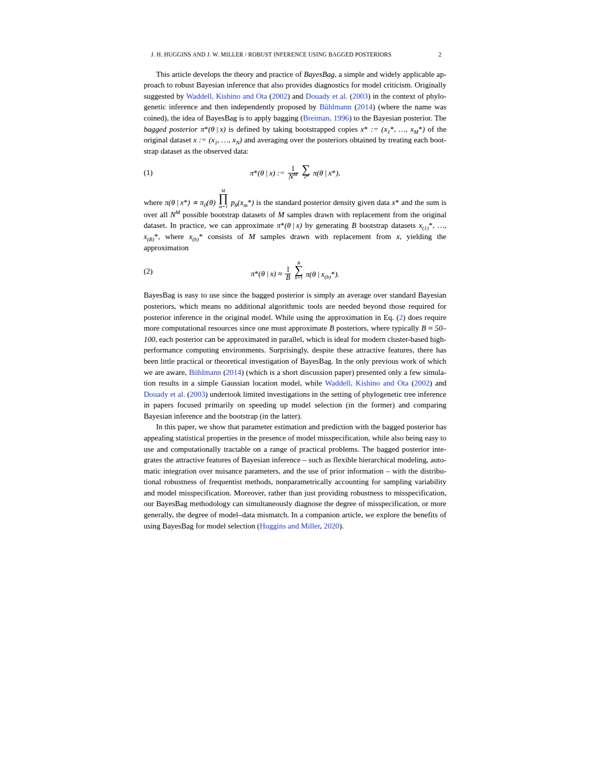J. H. Huggins and J. W. Miller / Robust inference using bagged posteriors 2
This article develops the theory and practice of BayesBag, a simple and widely applicable approach to robust Bayesian inference that also provides diagnostics for model criticism. Originally suggested by Waddell, Kishino and Ota (2002) and Douady et al. (2003) in the context of phylogenetic inference and then independently proposed by Bühlmann (2014) (where the name was coined), the idea of BayesBag is to apply bagging (Breiman, 1996) to the Bayesian posterior. The bagged posterior π*(θ | x) is defined by taking bootstrapped copies x* := (x1*, …, xM*) of the original dataset x := (x1, …, xN) and averaging over the posteriors obtained by treating each bootstrap dataset as the observed data:
(1) π*(θ | x) := 1 NM ∑x* π(θ | x*),
where π(θ | x*) ∝ π0(θ) M∏m=1 pθ(xm*) is the standard posterior density given data x* and the sum is over all NM possible bootstrap datasets of M samples drawn with replacement from the original dataset. In practice, we can approximate π*(θ | x) by generating B bootstrap datasets x(1)*, …, x(B)*, where x(b)* consists of M samples drawn with replacement from x, yielding the approximation
(2) π*(θ | x) ≈ 1 B B∑b=1 π(θ | x(b)*).
BayesBag is easy to use since the bagged posterior is simply an average over standard Bayesian posteriors, which means no additional algorithmic tools are needed beyond those required for posterior inference in the original model. While using the approximation in Eq. (2) does require more computational resources since one must approximate B posteriors, where typically B ≈ 50–100, each posterior can be approximated in parallel, which is ideal for modern cluster-based high-performance computing environments. Surprisingly, despite these attractive features, there has been little practical or theoretical investigation of BayesBag. In the only previous work of which we are aware, Bühlmann (2014) (which is a short discussion paper) presented only a few simulation results in a simple Gaussian location model, while Waddell, Kishino and Ota (2002) and Douady et al. (2003) undertook limited investigations in the setting of phylogenetic tree inference in papers focused primarily on speeding up model selection (in the former) and comparing Bayesian inference and the bootstrap (in the latter).
In this paper, we show that parameter estimation and prediction with the bagged posterior has appealing statistical properties in the presence of model misspecification, while also being easy to use and computationally tractable on a range of practical problems. The bagged posterior integrates the attractive features of Bayesian inference – such as flexible hierarchical modeling, automatic integration over nuisance parameters, and the use of prior information – with the distributional robustness of frequentist methods, nonparametrically accounting for sampling variability and model misspecification. Moreover, rather than just providing robustness to misspecification, our BayesBag methodology can simultaneously diagnose the degree of misspecification, or more generally, the degree of model–data mismatch. In a companion article, we explore the benefits of using BayesBag for model selection (Huggins and Miller, 2020).